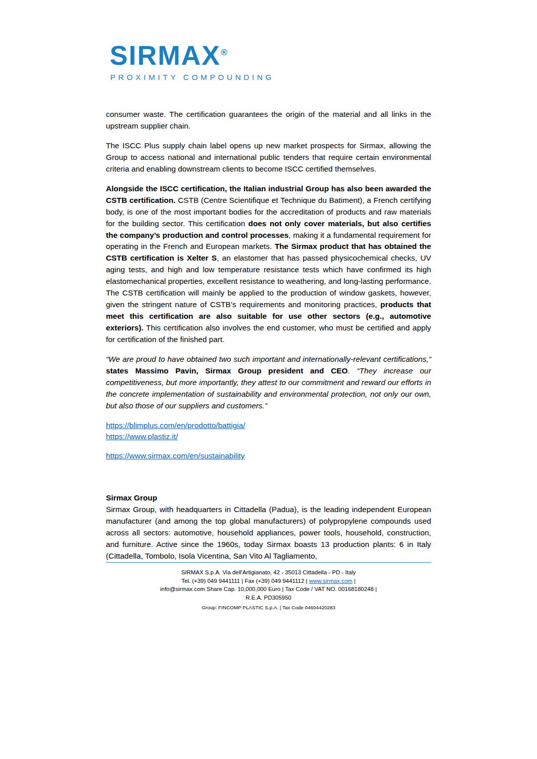SIRMAX®
PROXIMITY COMPOUNDING
consumer waste. The certification guarantees the origin of the material and all links in the upstream supplier chain.
The ISCC Plus supply chain label opens up new market prospects for Sirmax, allowing the Group to access national and international public tenders that require certain environmental criteria and enabling downstream clients to become ISCC certified themselves.
Alongside the ISCC certification, the Italian industrial Group has also been awarded the CSTB certification. CSTB (Centre Scientifique et Technique du Batiment), a French certifying body, is one of the most important bodies for the accreditation of products and raw materials for the building sector. This certification does not only cover materials, but also certifies the company’s production and control processes, making it a fundamental requirement for operating in the French and European markets. The Sirmax product that has obtained the CSTB certification is Xelter S, an elastomer that has passed physicochemical checks, UV aging tests, and high and low temperature resistance tests which have confirmed its high elastomechanical properties, excellent resistance to weathering, and long-lasting performance. The CSTB certification will mainly be applied to the production of window gaskets, however, given the stringent nature of CSTB’s requirements and monitoring practices, products that meet this certification are also suitable for use other sectors (e.g., automotive exteriors). This certification also involves the end customer, who must be certified and apply for certification of the finished part.
“We are proud to have obtained two such important and internationally-relevant certifications,” states Massimo Pavin, Sirmax Group president and CEO. “They increase our competitiveness, but more importantly, they attest to our commitment and reward our efforts in the concrete implementation of sustainability and environmental protection, not only our own, but also those of our suppliers and customers.”
https://blimplus.com/en/prodotto/battigia/
https://www.plastiz.it/
https://www.sirmax.com/en/sustainability
Sirmax Group
Sirmax Group, with headquarters in Cittadella (Padua), is the leading independent European manufacturer (and among the top global manufacturers) of polypropylene compounds used across all sectors: automotive, household appliances, power tools, household, construction, and furniture. Active since the 1960s, today Sirmax boasts 13 production plants: 6 in Italy (Cittadella, Tombolo, Isola Vicentina, San Vito Al Tagliamento,
SIRMAX S.p.A. Via dell'Artigianato, 42 - 35013 Cittadella - PD - Italy
Tel. (+39) 049 9441111 | Fax (+39) 049 9441112 | www.sirmax.com |
info@sirmax.com Share Cap. 10,000,000 Euro | Tax Code / VAT NO. 00168180248 |
R.E.A. PD305950
Group: FINCOMP PLASTIC S.p.A. | Tax Code 04604420283